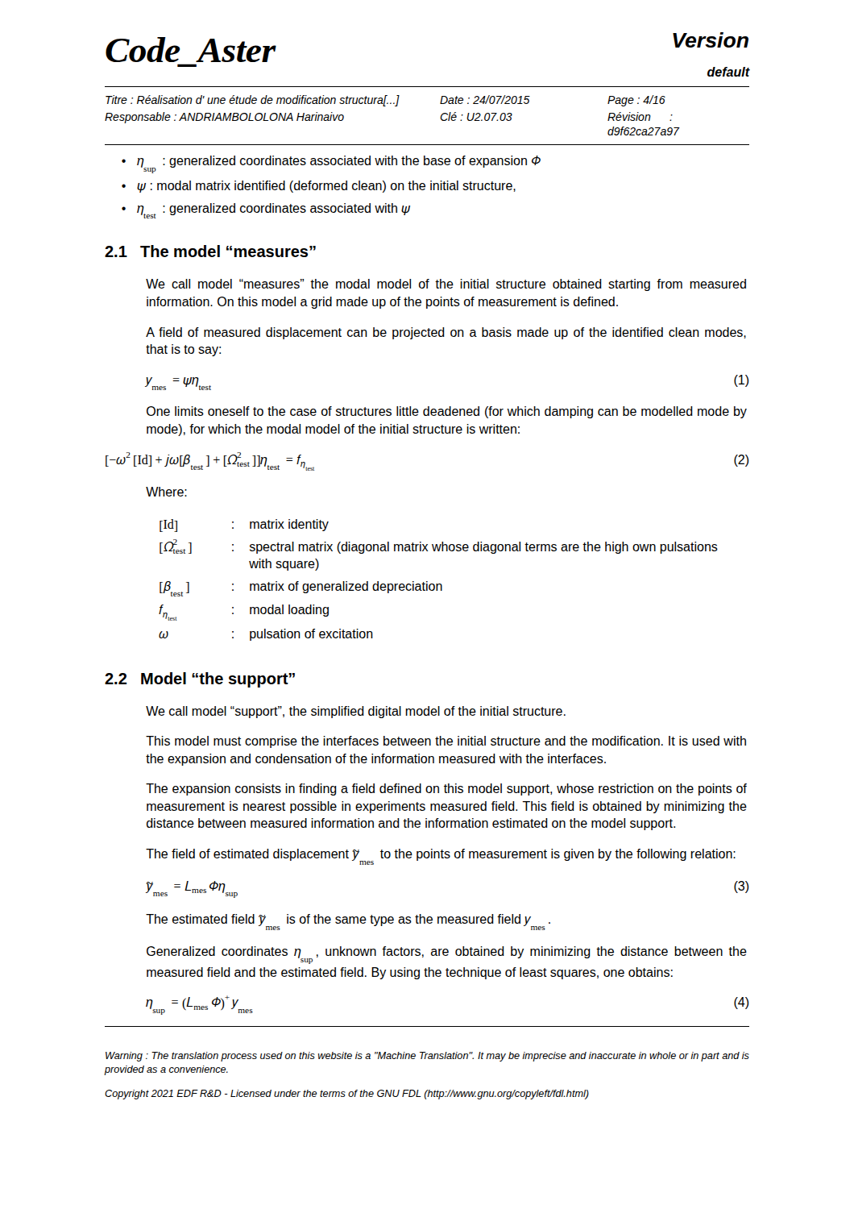| Code_Aster | Version default |
| Titre : Réalisation d' une étude de modification structura[...] | Date : 24/07/2015 | Page : 4/16 |
| Responsable : ANDRIAMBOLOLONA Harinaivo | Clé : U2.07.03 | Révision : d9f62ca27a97 |
ηsup : generalized coordinates associated with the base of expansion Φ
ψ : modal matrix identified (deformed clean) on the initial structure,
ηtest : generalized coordinates associated with ψ
2.1 The model “measures”
We call model “measures” the modal model of the initial structure obtained starting from measured information. On this model a grid made up of the points of measurement is defined.
A field of measured displacement can be projected on a basis made up of the identified clean modes, that is to say:
ymes = ψ ηtest (1)
One limits oneself to the case of structures little deadened (for which damping can be modelled mode by mode), for which the modal model of the initial structure is written:
[ − ω2 [Id] + j ω [βtest] + [Ωtest2] ] ηtest = fηtest (2)
Where:
| [ Id ] | : | matrix identity |
| [ Ω test 2 ] | : | spectral matrix (diagonal matrix whose diagonal terms are the high own pulsations with square) |
| [ β test ] | : | matrix of generalized depreciation |
| f η test | : | modal loading |
| ω | : | pulsation of excitation |
2.2 Model “the support”
We call model “support”, the simplified digital model of the initial structure.
This model must comprise the interfaces between the initial structure and the modification. It is used with the expansion and condensation of the information measured with the interfaces.
The expansion consists in finding a field defined on this model support, whose restriction on the points of measurement is nearest possible in experiments measured field. This field is obtained by minimizing the distance between measured information and the information estimated on the model support.
The field of estimated displacement y~mes to the points of measurement is given by the following relation:
y~mes = Lmes Φ ηsup (3)
The estimated field y~mes is of the same type as the measured field ymes.
Generalized coordinates ηsup, unknown factors, are obtained by minimizing the distance between the measured field and the estimated field. By using the technique of least squares, one obtains:
ηsup = (LmesΦ) + ymes (4)
Warning : The translation process used on this website is a "Machine Translation". It may be imprecise and inaccurate in whole or in part and is provided as a convenience.
Copyright 2021 EDF R&D - Licensed under the terms of the GNU FDL (http://www.gnu.org/copyleft/fdl.html)